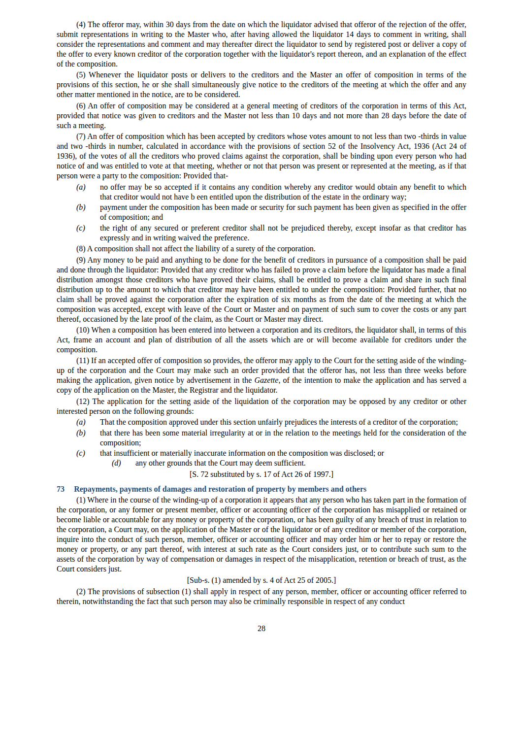(4) The offeror may, within 30 days from the date on which the liquidator advised that offeror of the rejection of the offer, submit representations in writing to the Master who, after having allowed the liquidator 14 days to comment in writing, shall consider the representations and comment and may thereafter direct the liquidator to send by registered post or deliver a copy of the offer to every known creditor of the corporation together with the liquidator's report thereon, and an explanation of the effect of the composition.
(5) Whenever the liquidator posts or delivers to the creditors and the Master an offer of composition in terms of the provisions of this section, he or she shall simultaneously give notice to the creditors of the meeting at which the offer and any other matter mentioned in the notice, are to be considered.
(6) An offer of composition may be considered at a general meeting of creditors of the corporation in terms of this Act, provided that notice was given to creditors and the Master not less than 10 days and not more than 28 days before the date of such a meeting.
(7) An offer of composition which has been accepted by creditors whose votes amount to not less than two -thirds in value and two -thirds in number, calculated in accordance with the provisions of section 52 of the Insolvency Act, 1936 (Act 24 of 1936), of the votes of all the creditors who proved claims against the corporation, shall be binding upon every person who had notice of and was entitled to vote at that meeting, whether or not that person was present or represented at the meeting, as if that person were a party to the composition: Provided that-
(a) no offer may be so accepted if it contains any condition whereby any creditor would obtain any benefit to which that creditor would not have b een entitled upon the distribution of the estate in the ordinary way;
(b) payment under the composition has been made or security for such payment has been given as specified in the offer of composition; and
(c) the right of any secured or preferent creditor shall not be prejudiced thereby, except insofar as that creditor has expressly and in writing waived the preference.
(8) A composition shall not affect the liability of a surety of the corporation.
(9) Any money to be paid and anything to be done for the benefit of creditors in pursuance of a composition shall be paid and done through the liquidator: Provided that any creditor who has failed to prove a claim before the liquidator has made a final distribution amongst those creditors who have proved their claims, shall be entitled to prove a claim and share in such final distribution up to the amount to which that creditor may have been entitled to under the composition: Provided further, that no claim shall be proved against the corporation after the expiration of six months as from the date of the meeting at which the composition was accepted, except with leave of the Court or Master and on payment of such sum to cover the costs or any part thereof, occasioned by the late proof of the claim, as the Court or Master may direct.
(10) When a composition has been entered into between a corporation and its creditors, the liquidator shall, in terms of this Act, frame an account and plan of distribution of all the assets which are or will become available for creditors under the composition.
(11) If an accepted offer of composition so provides, the offeror may apply to the Court for the setting aside of the winding-up of the corporation and the Court may make such an order provided that the offeror has, not less than three weeks before making the application, given notice by advertisement in the Gazette, of the intention to make the application and has served a copy of the application on the Master, the Registrar and the liquidator.
(12) The application for the setting aside of the liquidation of the corporation may be opposed by any creditor or other interested person on the following grounds:
(a) That the composition approved under this section unfairly prejudices the interests of a creditor of the corporation;
(b) that there has been some material irregularity at or in the relation to the meetings held for the consideration of the composition;
(c) that insufficient or materially inaccurate information on the composition was disclosed; or
(d) any other grounds that the Court may deem sufficient.
[S. 72 substituted by s. 17 of Act 26 of 1997.]
73 Repayments, payments of damages and restoration of property by members and others
(1) Where in the course of the winding-up of a corporation it appears that any person who has taken part in the formation of the corporation, or any former or present member, officer or accounting officer of the corporation has misapplied or retained or become liable or accountable for any money or property of the corporation, or has been guilty of any breach of trust in relation to the corporation, a Court may, on the application of the Master or of the liquidator or of any creditor or member of the corporation, inquire into the conduct of such person, member, officer or accounting officer and may order him or her to repay or restore the money or property, or any part thereof, with interest at such rate as the Court considers just, or to contribute such sum to the assets of the corporation by way of compensation or damages in respect of the misapplication, retention or breach of trust, as the Court considers just.
[Sub-s. (1) amended by s. 4 of Act 25 of 2005.]
(2) The provisions of subsection (1) shall apply in respect of any person, member, officer or accounting officer referred to therein, notwithstanding the fact that such person may also be criminally responsible in respect of any conduct
28